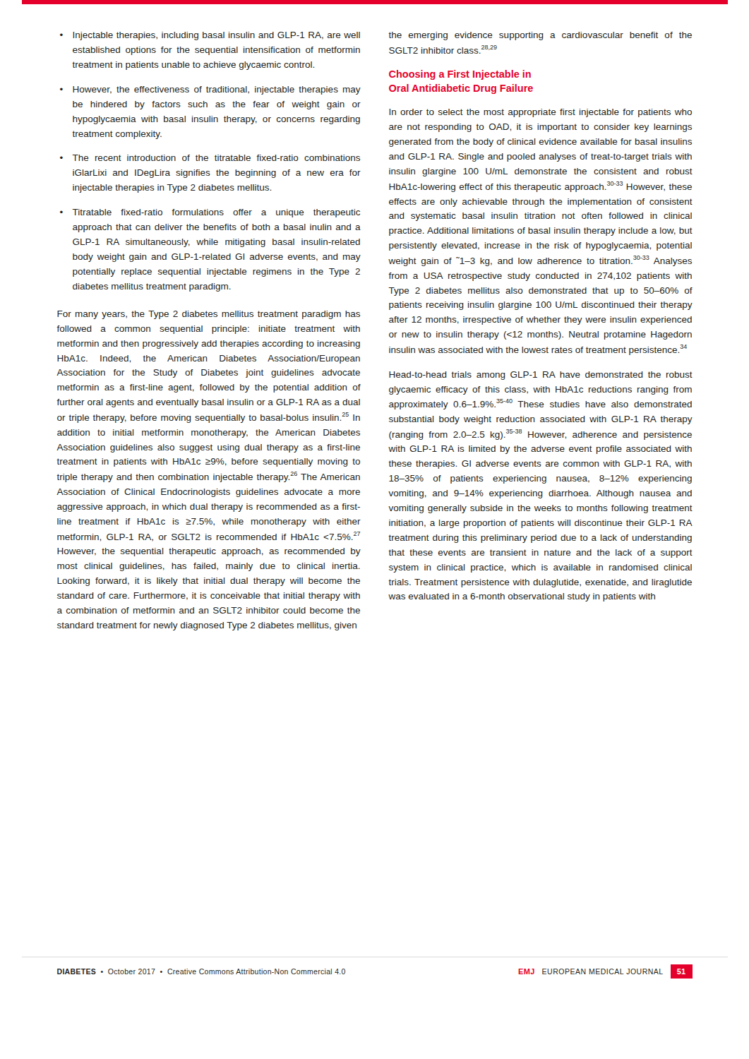Injectable therapies, including basal insulin and GLP-1 RA, are well established options for the sequential intensification of metformin treatment in patients unable to achieve glycaemic control.
However, the effectiveness of traditional, injectable therapies may be hindered by factors such as the fear of weight gain or hypoglycaemia with basal insulin therapy, or concerns regarding treatment complexity.
The recent introduction of the titratable fixed-ratio combinations iGlarLixi and IDegLira signifies the beginning of a new era for injectable therapies in Type 2 diabetes mellitus.
Titratable fixed-ratio formulations offer a unique therapeutic approach that can deliver the benefits of both a basal inulin and a GLP-1 RA simultaneously, while mitigating basal insulin-related body weight gain and GLP-1-related GI adverse events, and may potentially replace sequential injectable regimens in the Type 2 diabetes mellitus treatment paradigm.
For many years, the Type 2 diabetes mellitus treatment paradigm has followed a common sequential principle: initiate treatment with metformin and then progressively add therapies according to increasing HbA1c. Indeed, the American Diabetes Association/European Association for the Study of Diabetes joint guidelines advocate metformin as a first-line agent, followed by the potential addition of further oral agents and eventually basal insulin or a GLP-1 RA as a dual or triple therapy, before moving sequentially to basal-bolus insulin.25 In addition to initial metformin monotherapy, the American Diabetes Association guidelines also suggest using dual therapy as a first-line treatment in patients with HbA1c ≥9%, before sequentially moving to triple therapy and then combination injectable therapy.26 The American Association of Clinical Endocrinologists guidelines advocate a more aggressive approach, in which dual therapy is recommended as a first-line treatment if HbA1c is ≥7.5%, while monotherapy with either metformin, GLP-1 RA, or SGLT2 is recommended if HbA1c <7.5%.27 However, the sequential therapeutic approach, as recommended by most clinical guidelines, has failed, mainly due to clinical inertia. Looking forward, it is likely that initial dual therapy will become the standard of care. Furthermore, it is conceivable that initial therapy with a combination of metformin and an SGLT2 inhibitor could become the standard treatment for newly diagnosed Type 2 diabetes mellitus, given
the emerging evidence supporting a cardiovascular benefit of the SGLT2 inhibitor class.28,29
Choosing a First Injectable in
Oral Antidiabetic Drug Failure
In order to select the most appropriate first injectable for patients who are not responding to OAD, it is important to consider key learnings generated from the body of clinical evidence available for basal insulins and GLP-1 RA. Single and pooled analyses of treat-to-target trials with insulin glargine 100 U/mL demonstrate the consistent and robust HbA1c-lowering effect of this therapeutic approach.30-33 However, these effects are only achievable through the implementation of consistent and systematic basal insulin titration not often followed in clinical practice. Additional limitations of basal insulin therapy include a low, but persistently elevated, increase in the risk of hypoglycaemia, potential weight gain of ˜1–3 kg, and low adherence to titration.30-33 Analyses from a USA retrospective study conducted in 274,102 patients with Type 2 diabetes mellitus also demonstrated that up to 50–60% of patients receiving insulin glargine 100 U/mL discontinued their therapy after 12 months, irrespective of whether they were insulin experienced or new to insulin therapy (<12 months). Neutral protamine Hagedorn insulin was associated with the lowest rates of treatment persistence.34
Head-to-head trials among GLP-1 RA have demonstrated the robust glycaemic efficacy of this class, with HbA1c reductions ranging from approximately 0.6–1.9%.35-40 These studies have also demonstrated substantial body weight reduction associated with GLP-1 RA therapy (ranging from 2.0–2.5 kg).35-38 However, adherence and persistence with GLP-1 RA is limited by the adverse event profile associated with these therapies. GI adverse events are common with GLP-1 RA, with 18–35% of patients experiencing nausea, 8–12% experiencing vomiting, and 9–14% experiencing diarrhoea. Although nausea and vomiting generally subside in the weeks to months following treatment initiation, a large proportion of patients will discontinue their GLP-1 RA treatment during this preliminary period due to a lack of understanding that these events are transient in nature and the lack of a support system in clinical practice, which is available in randomised clinical trials. Treatment persistence with dulaglutide, exenatide, and liraglutide was evaluated in a 6-month observational study in patients with
DIABETES • October 2017 • Creative Commons Attribution-Non Commercial 4.0
EMJ EUROPEAN MEDICAL JOURNAL 51